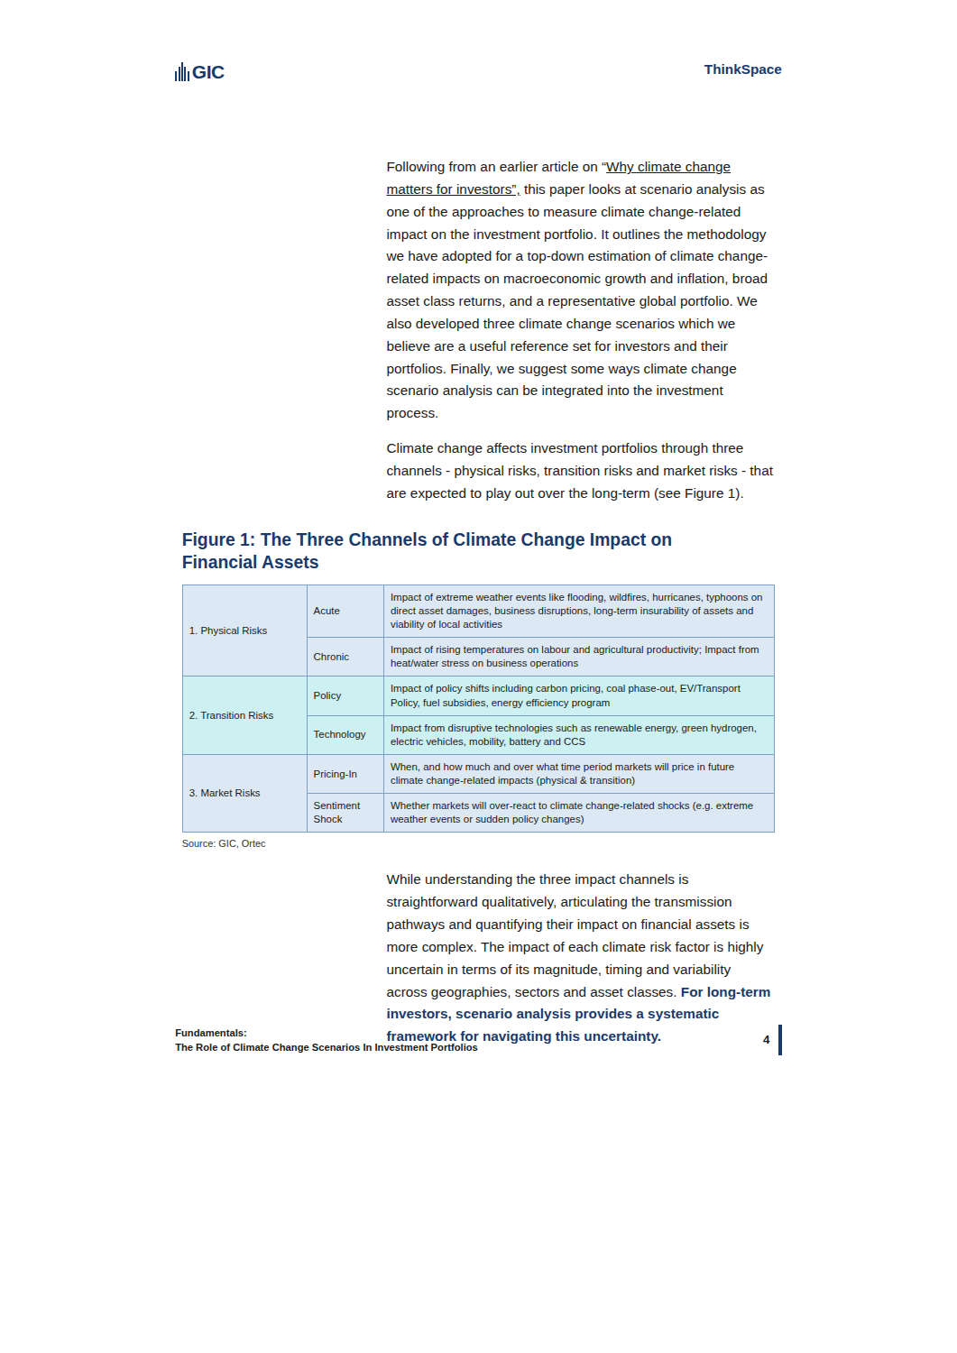GIC
ThinkSpace
Following from an earlier article on “Why climate change matters for investors”, this paper looks at scenario analysis as one of the approaches to measure climate change-related impact on the investment portfolio. It outlines the methodology we have adopted for a top-down estimation of climate change-related impacts on macroeconomic growth and inflation, broad asset class returns, and a representative global portfolio. We also developed three climate change scenarios which we believe are a useful reference set for investors and their portfolios. Finally, we suggest some ways climate change scenario analysis can be integrated into the investment process.
Climate change affects investment portfolios through three channels - physical risks, transition risks and market risks - that are expected to play out over the long-term (see Figure 1).
Figure 1: The Three Channels of Climate Change Impact on
Financial Assets
| 1. Physical Risks | Acute | Impact of extreme weather events like flooding, wildfires, hurricanes, typhoons on direct asset damages, business disruptions, long-term insurability of assets and viability of local activities |
| Chronic | Impact of rising temperatures on labour and agricultural productivity; Impact from heat/water stress on business operations |
| 2. Transition Risks | Policy | Impact of policy shifts including carbon pricing, coal phase-out, EV/Transport Policy, fuel subsidies, energy efficiency program |
| Technology | Impact from disruptive technologies such as renewable energy, green hydrogen, electric vehicles, mobility, battery and CCS |
| 3. Market Risks | Pricing-In | When, and how much and over what time period markets will price in future climate change-related impacts (physical & transition) |
| Sentiment Shock | Whether markets will over-react to climate change-related shocks (e.g. extreme weather events or sudden policy changes) |
Source: GIC, Ortec
While understanding the three impact channels is straightforward qualitatively, articulating the transmission pathways and quantifying their impact on financial assets is more complex. The impact of each climate risk factor is highly uncertain in terms of its magnitude, timing and variability across geographies, sectors and asset classes. For long-term investors, scenario analysis provides a systematic framework for navigating this uncertainty.
Fundamentals:
The Role of Climate Change Scenarios In Investment Portfolios
4